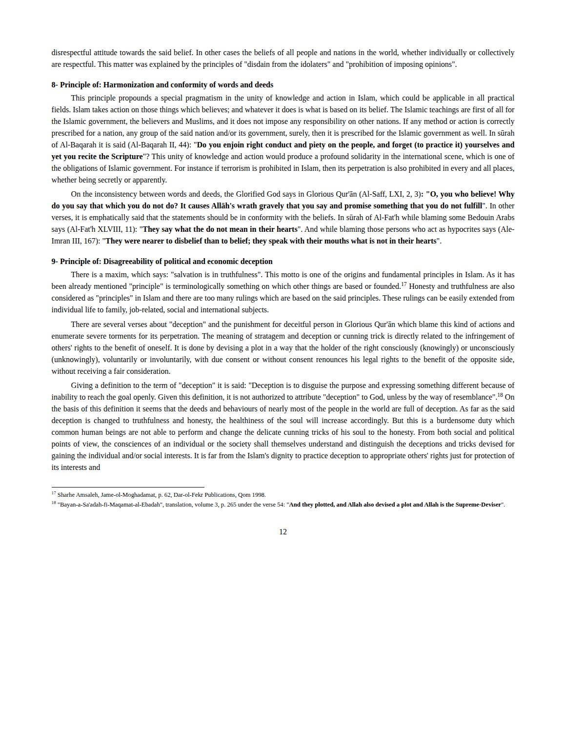disrespectful attitude towards the said belief. In other cases the beliefs of all people and nations in the world, whether individually or collectively are respectful. This matter was explained by the principles of "disdain from the idolaters" and "prohibition of imposing opinions".
8- Principle of: Harmonization and conformity of words and deeds
This principle propounds a special pragmatism in the unity of knowledge and action in Islam, which could be applicable in all practical fields. Islam takes action on those things which believes; and whatever it does is what is based on its belief. The Islamic teachings are first of all for the Islamic government, the believers and Muslims, and it does not impose any responsibility on other nations. If any method or action is correctly prescribed for a nation, any group of the said nation and/or its government, surely, then it is prescribed for the Islamic government as well. In sūrah of Al-Baqarah it is said (Al-Baqarah II, 44): "Do you enjoin right conduct and piety on the people, and forget (to practice it) yourselves and yet you recite the Scripture"? This unity of knowledge and action would produce a profound solidarity in the international scene, which is one of the obligations of Islamic government. For instance if terrorism is prohibited in Islam, then its perpetration is also prohibited in every and all places, whether being secretly or apparently.
On the inconsistency between words and deeds, the Glorified God says in Glorious Qur'ān (Al-Saff, LXI, 2, 3): "O, you who believe! Why do you say that which you do not do? It causes Allāh's wrath gravely that you say and promise something that you do not fulfill". In other verses, it is emphatically said that the statements should be in conformity with the beliefs. In sūrah of Al-Fat'h while blaming some Bedouin Arabs says (Al-Fat'h XLVIII, 11): "They say what the do not mean in their hearts". And while blaming those persons who act as hypocrites says (Ale-Imran III, 167): "They were nearer to disbelief than to belief; they speak with their mouths what is not in their hearts".
9- Principle of: Disagreeability of political and economic deception
There is a maxim, which says: "salvation is in truthfulness". This motto is one of the origins and fundamental principles in Islam. As it has been already mentioned "principle" is terminologically something on which other things are based or founded.17 Honesty and truthfulness are also considered as "principles" in Islam and there are too many rulings which are based on the said principles. These rulings can be easily extended from individual life to family, job-related, social and international subjects.
There are several verses about "deception" and the punishment for deceitful person in Glorious Qur'ān which blame this kind of actions and enumerate severe torments for its perpetration. The meaning of stratagem and deception or cunning trick is directly related to the infringement of others' rights to the benefit of oneself. It is done by devising a plot in a way that the holder of the right consciously (knowingly) or unconsciously (unknowingly), voluntarily or involuntarily, with due consent or without consent renounces his legal rights to the benefit of the opposite side, without receiving a fair consideration.
Giving a definition to the term of "deception" it is said: "Deception is to disguise the purpose and expressing something different because of inability to reach the goal openly. Given this definition, it is not authorized to attribute "deception" to God, unless by the way of resemblance".18 On the basis of this definition it seems that the deeds and behaviours of nearly most of the people in the world are full of deception. As far as the said deception is changed to truthfulness and honesty, the healthiness of the soul will increase accordingly. But this is a burdensome duty which common human beings are not able to perform and change the delicate cunning tricks of his soul to the honesty. From both social and political points of view, the consciences of an individual or the society shall themselves understand and distinguish the deceptions and tricks devised for gaining the individual and/or social interests. It is far from the Islam's dignity to practice deception to appropriate others' rights just for protection of its interests and
17 Sharhe Amsaleh, Jame-ol-Moghadamat, p. 62, Dar-ol-Fekr Publications, Qom 1998.
18 "Bayan-a-Sa'adah-fi-Maqamat-al-Ebadah", translation, volume 3, p. 265 under the verse 54: "And they plotted, and Allah also devised a plot and Allah is the Supreme-Deviser".
12